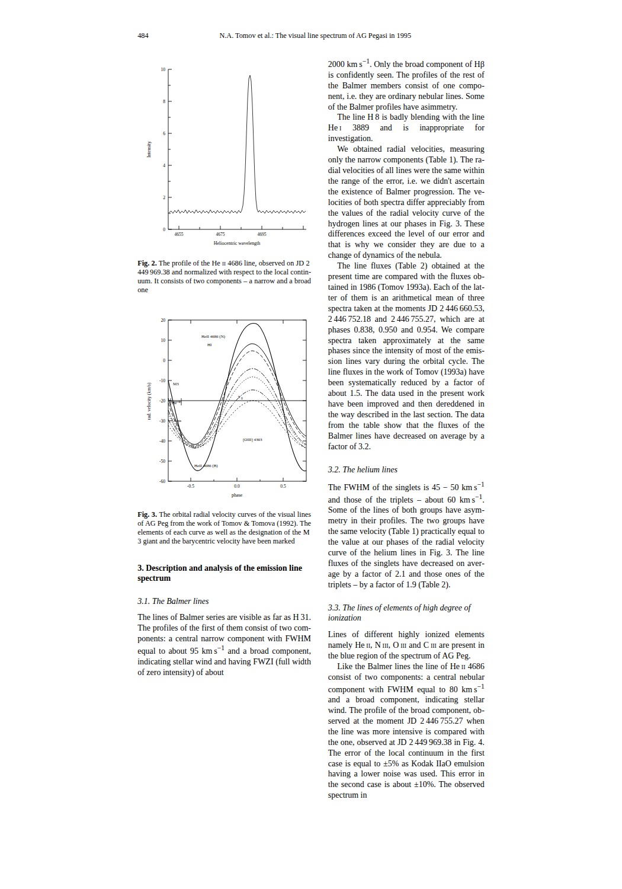484
N.A. Tomov et al.: The visual line spectrum of AG Pegasi in 1995
0 2 4 6 8 10 4655 4675 4695 Intensity Heliocentric wavelength
Fig. 2. The profile of the He ii 4686 line, observed on JD 2 449 969.38 and normalized with respect to the local continuum. It consists of two components – a narrow and a broad one
20 10 0 -10 -20 -30 -40 -50 -60 -0.5 0.0 0.5 rad. velocity (km/s) phase v 0 HeII 4686 (N) HI M3 He I Ions [OIII] 4363 HeII 4686 (B)
Fig. 3. The orbital radial velocity curves of the visual lines of AG Peg from the work of Tomov & Tomova (1992). The elements of each curve as well as the designation of the M 3 giant and the barycentric velocity have been marked
3. Description and analysis of the emission line spectrum
3.1. The Balmer lines
The lines of Balmer series are visible as far as H 31. The profiles of the first of them consist of two components: a central narrow component with FWHM equal to about 95 km s−1 and a broad component, indicating stellar wind and having FWZI (full width of zero intensity) of about
2000 km s−1. Only the broad component of Hβ is confidently seen. The profiles of the rest of the Balmer members consist of one component, i.e. they are ordinary nebular lines. Some of the Balmer profiles have asimmetry.
The line H 8 is badly blending with the line He i 3889 and is inappropriate for investigation.
We obtained radial velocities, measuring only the narrow components (Table 1). The radial velocities of all lines were the same within the range of the error, i.e. we didn't ascertain the existence of Balmer progression. The velocities of both spectra differ appreciably from the values of the radial velocity curve of the hydrogen lines at our phases in Fig. 3. These differences exceed the level of our error and that is why we consider they are due to a change of dynamics of the nebula.
The line fluxes (Table 2) obtained at the present time are compared with the fluxes obtained in 1986 (Tomov 1993a). Each of the latter of them is an arithmetical mean of three spectra taken at the moments JD 2 446 660.53, 2 446 752.18 and 2 446 755.27, which are at phases 0.838, 0.950 and 0.954. We compare spectra taken approximately at the same phases since the intensity of most of the emission lines vary during the orbital cycle. The line fluxes in the work of Tomov (1993a) have been systematically reduced by a factor of about 1.5. The data used in the present work have been improved and then dereddened in the way described in the last section. The data from the table show that the fluxes of the Balmer lines have decreased on average by a factor of 3.2.
3.2. The helium lines
The FWHM of the singlets is 45 − 50 km s−1 and those of the triplets – about 60 km s−1. Some of the lines of both groups have asymmetry in their profiles. The two groups have the same velocity (Table 1) practically equal to the value at our phases of the radial velocity curve of the helium lines in Fig. 3. The line fluxes of the singlets have decreased on average by a factor of 2.1 and those ones of the triplets – by a factor of 1.9 (Table 2).
3.3. The lines of elements of high degree of ionization
Lines of different highly ionized elements namely He ii, N iii, O iii and C iii are present in the blue region of the spectrum of AG Peg.
Like the Balmer lines the line of He ii 4686 consist of two components: a central nebular component with FWHM equal to 80 km s−1 and a broad component, indicating stellar wind. The profile of the broad component, observed at the moment JD 2 446 755.27 when the line was more intensive is compared with the one, observed at JD 2 449 969.38 in Fig. 4. The error of the local continuum in the first case is equal to ±5% as Kodak IIaO emulsion having a lower noise was used. This error in the second case is about ±10%. The observed spectrum in